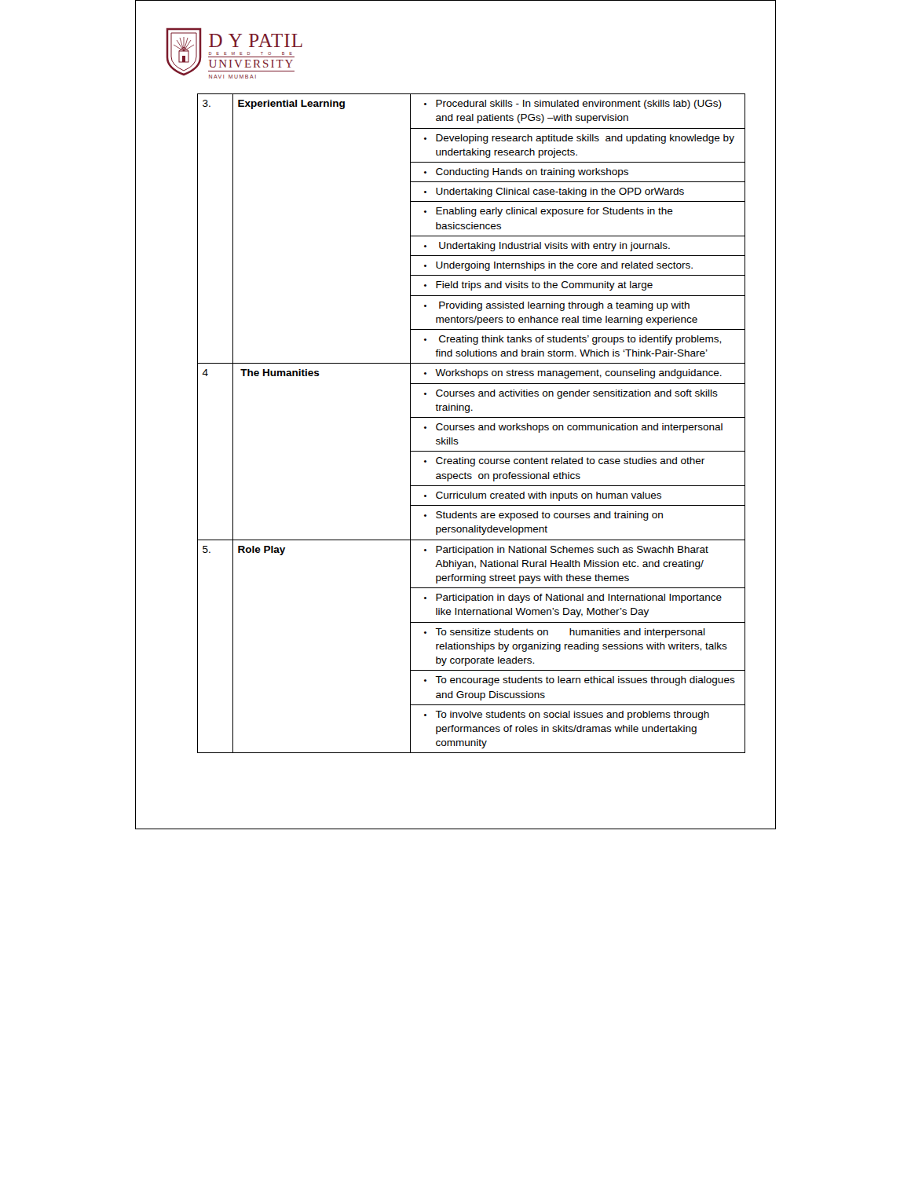D Y PATIL
D E E M E D T O B E
UNIVERSITY
NAVI MUMBAI
| 3. | Experiential Learning | • Procedural skills - In simulated environment (skills lab) (UGs) and real patients (PGs) –with supervision |
| • Developing research aptitude skills and updating knowledge by undertaking research projects. |
| • Conducting Hands on training workshops |
| • Undertaking Clinical case-taking in the OPD orWards |
| • Enabling early clinical exposure for Students in the basicsciences |
| • Undertaking Industrial visits with entry in journals. |
| • Undergoing Internships in the core and related sectors. |
| • Field trips and visits to the Community at large |
| • Providing assisted learning through a teaming up with mentors/peers to enhance real time learning experience |
| • Creating think tanks of students’ groups to identify problems, find solutions and brain storm. Which is ‘Think-Pair-Share’ |
| 4 | The Humanities | • Workshops on stress management, counseling andguidance. |
| • Courses and activities on gender sensitization and soft skills training. |
| • Courses and workshops on communication and interpersonal skills |
| • Creating course content related to case studies and other aspects on professional ethics |
| • Curriculum created with inputs on human values |
| • Students are exposed to courses and training on personalitydevelopment |
| 5. | Role Play | • Participation in National Schemes such as Swachh Bharat Abhiyan, National Rural Health Mission etc. and creating/ performing street pays with these themes |
| • Participation in days of National and International Importance like International Women’s Day, Mother’s Day |
| • To sensitize students on humanities and interpersonal relationships by organizing reading sessions with writers, talks by corporate leaders. |
| • To encourage students to learn ethical issues through dialogues and Group Discussions |
| • To involve students on social issues and problems through performances of roles in skits/dramas while undertaking community |